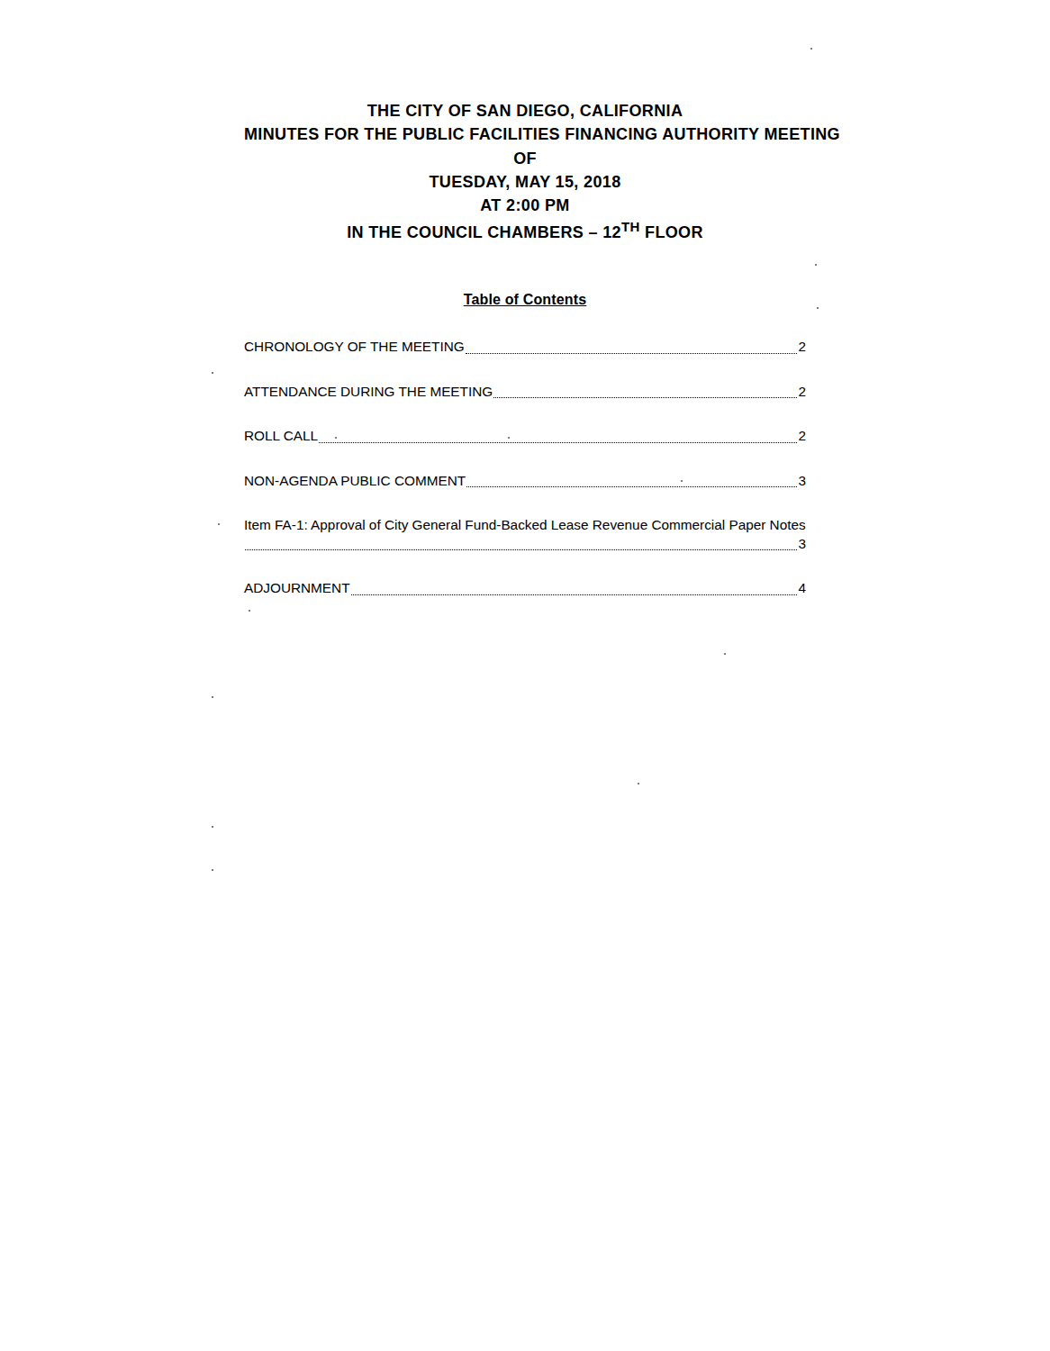THE CITY OF SAN DIEGO, CALIFORNIA MINUTES FOR THE PUBLIC FACILITIES FINANCING AUTHORITY MEETING OF TUESDAY, MAY 15, 2018 AT 2:00 PM IN THE COUNCIL CHAMBERS – 12TH FLOOR
Table of Contents
CHRONOLOGY OF THE MEETING 2
ATTENDANCE DURING THE MEETING 2
ROLL CALL 2
NON-AGENDA PUBLIC COMMENT 3
Item FA-1: Approval of City General Fund-Backed Lease Revenue Commercial Paper Notes 3
ADJOURNMENT 4